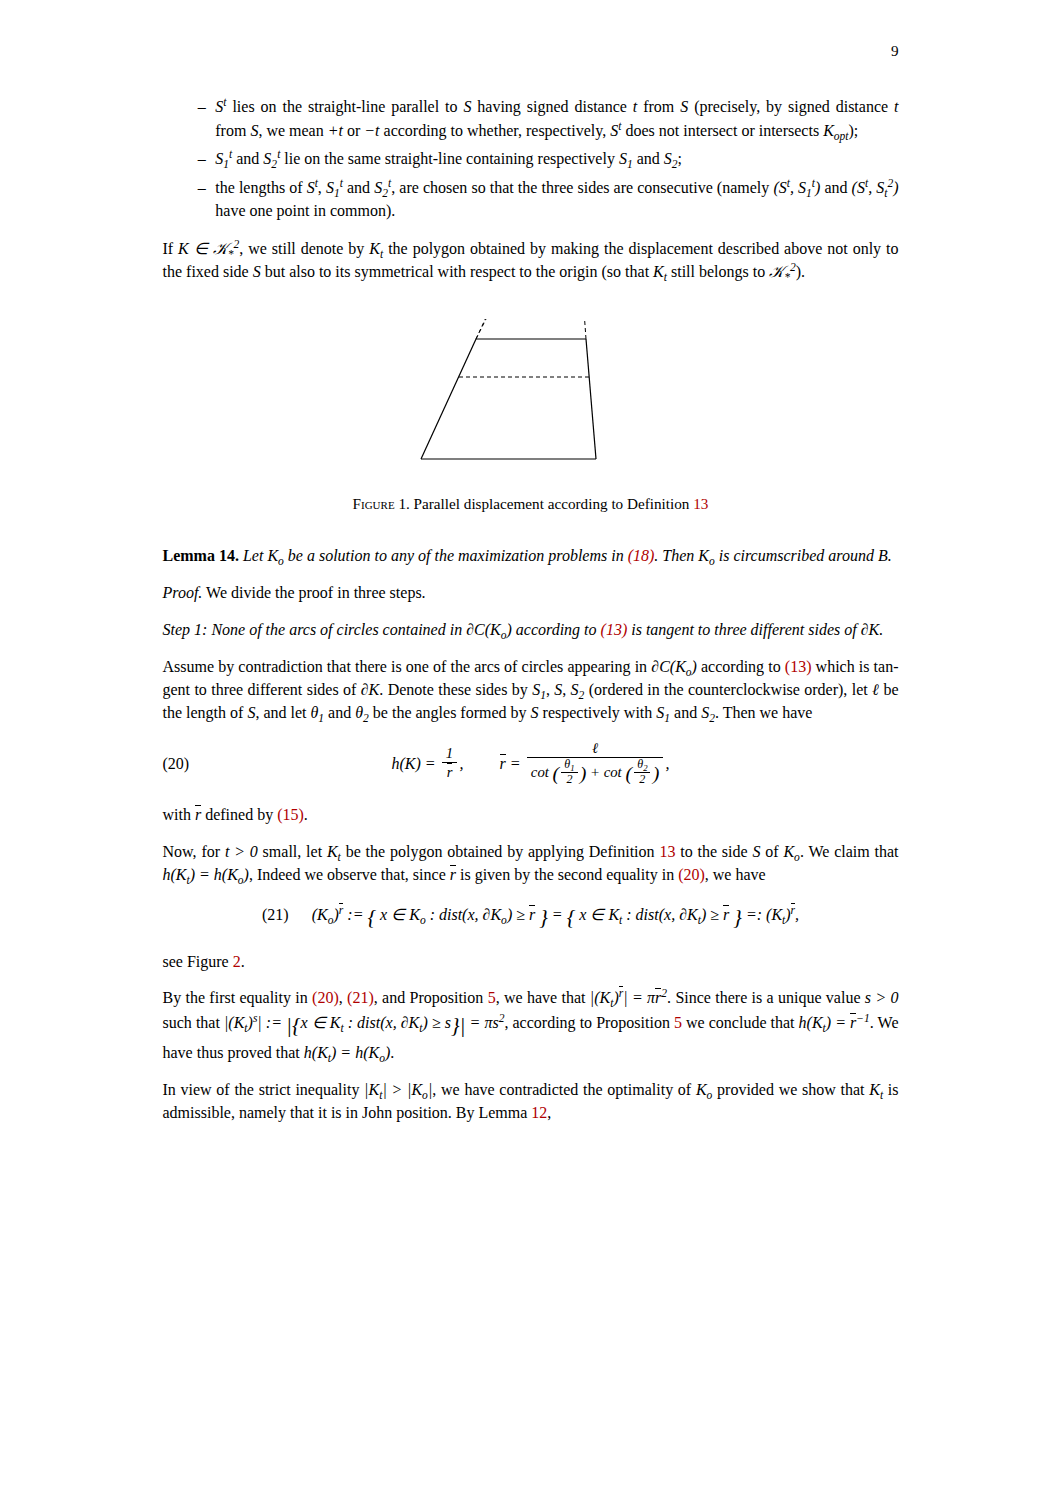9
St lies on the straight-line parallel to S having signed distance t from S (precisely, by signed distance t from S, we mean +t or −t according to whether, respectively, St does not intersect or intersects Kopt);
S1t and S2t lie on the same straight-line containing respectively S1 and S2;
the lengths of St, S1t and S2t, are chosen so that the three sides are consecutive (namely (St, S1t) and (St, St2) have one point in common).
If K ∈ 𝒦*2, we still denote by Kt the polygon obtained by making the displacement described above not only to the fixed side S but also to its symmetrical with respect to the origin (so that Kt still belongs to 𝒦*2).
Figure 1. Parallel displacement according to Definition 13
Lemma 14. Let Ko be a solution to any of the maximization problems in (18). Then Ko is circumscribed around B.
Proof. We divide the proof in three steps.
Step 1: None of the arcs of circles contained in ∂C(Ko) according to (13) is tangent to three different sides of ∂K.
Assume by contradiction that there is one of the arcs of circles appearing in ∂C(Ko) according to (13) which is tangent to three different sides of ∂K. Denote these sides by S1, S, S2 (ordered in the counterclockwise order), let ℓ be the length of S, and let θ1 and θ2 be the angles formed by S respectively with S1 and S2. Then we have
(20) h(K) = 1 r, r = ℓcot (θ12) + cot (θ22),
with r defined by (15).
Now, for t > 0 small, let Kt be the polygon obtained by applying Definition 13 to the side S of Ko. We claim that h(Kt) = h(Ko), Indeed we observe that, since r is given by the second equality in (20), we have
(21) (Ko)r := { x ∈ Ko : dist(x, ∂Ko) ≥ r } = { x ∈ Kt : dist(x, ∂Kt) ≥ r } =: (Kt)r,
see Figure 2.
By the first equality in (20), (21), and Proposition 5, we have that |(Kt)r| = πr2. Since there is a unique value s > 0 such that |(Kt)s| := |{x ∈ Kt : dist(x, ∂Kt) ≥ s}| = πs2, according to Proposition 5 we conclude that h(Kt) = r−1. We have thus proved that h(Kt) = h(Ko).
In view of the strict inequality |Kt| > |Ko|, we have contradicted the optimality of Ko provided we show that Kt is admissible, namely that it is in John position. By Lemma 12,